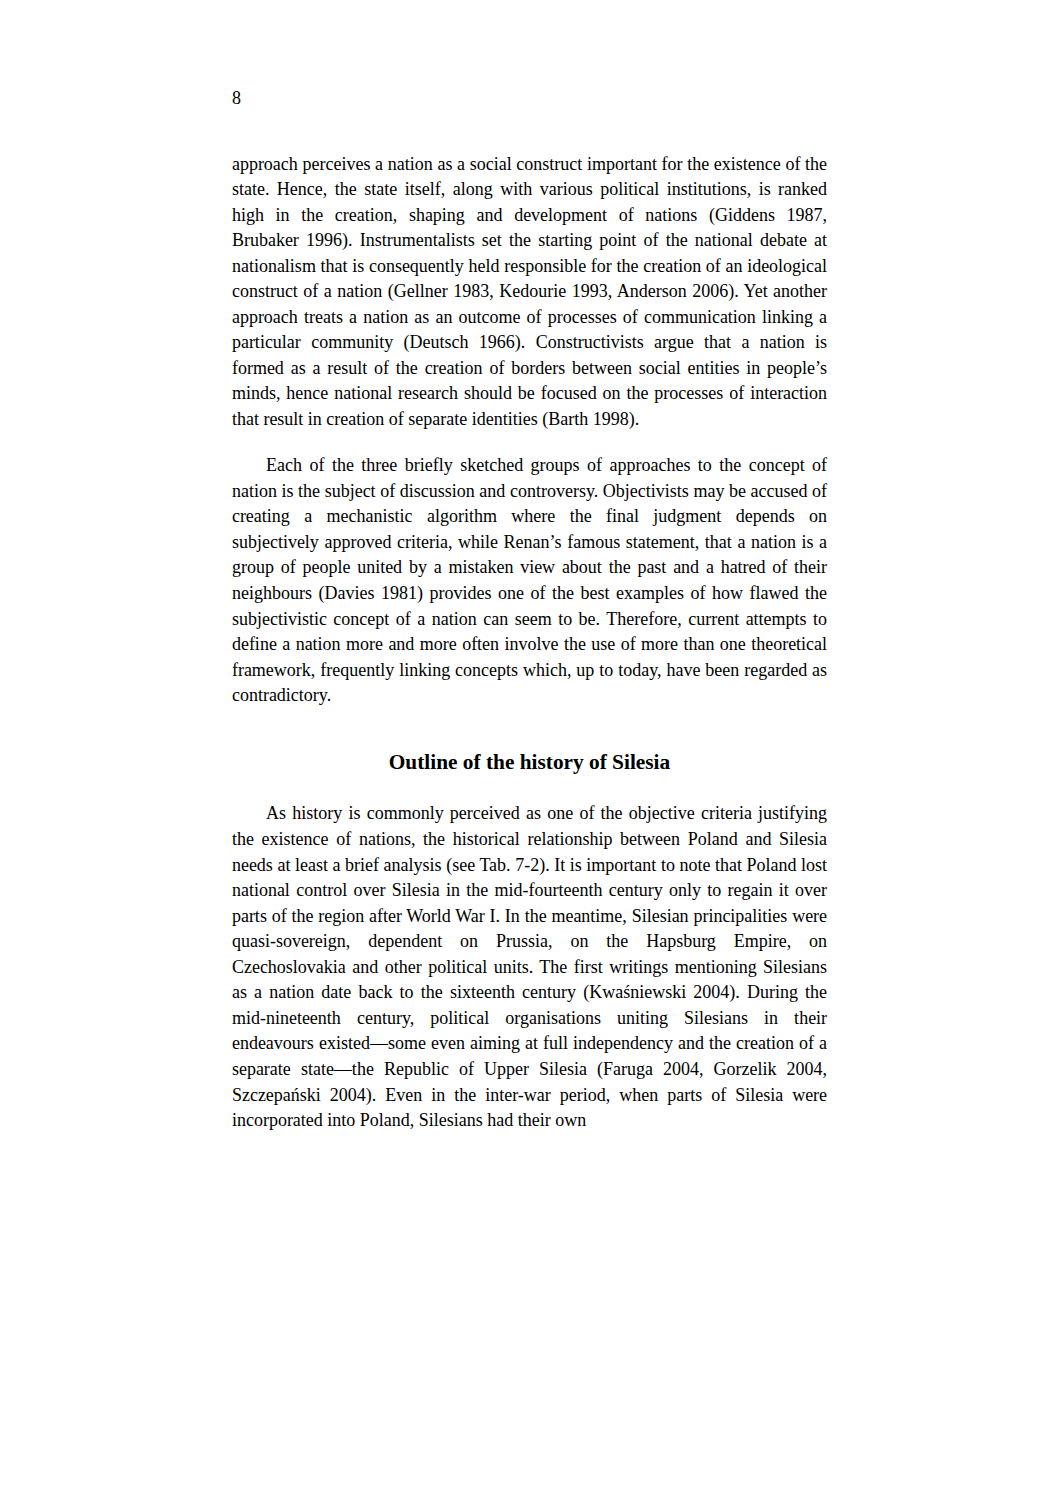8
approach perceives a nation as a social construct important for the existence of the state. Hence, the state itself, along with various political institutions, is ranked high in the creation, shaping and development of nations (Giddens 1987, Brubaker 1996). Instrumentalists set the starting point of the national debate at nationalism that is consequently held responsible for the creation of an ideological construct of a nation (Gellner 1983, Kedourie 1993, Anderson 2006). Yet another approach treats a nation as an outcome of processes of communication linking a particular community (Deutsch 1966). Constructivists argue that a nation is formed as a result of the creation of borders between social entities in people’s minds, hence national research should be focused on the processes of interaction that result in creation of separate identities (Barth 1998).
Each of the three briefly sketched groups of approaches to the concept of nation is the subject of discussion and controversy. Objectivists may be accused of creating a mechanistic algorithm where the final judgment depends on subjectively approved criteria, while Renan’s famous statement, that a nation is a group of people united by a mistaken view about the past and a hatred of their neighbours (Davies 1981) provides one of the best examples of how flawed the subjectivistic concept of a nation can seem to be. Therefore, current attempts to define a nation more and more often involve the use of more than one theoretical framework, frequently linking concepts which, up to today, have been regarded as contradictory.
Outline of the history of Silesia
As history is commonly perceived as one of the objective criteria justifying the existence of nations, the historical relationship between Poland and Silesia needs at least a brief analysis (see Tab. 7-2). It is important to note that Poland lost national control over Silesia in the mid-fourteenth century only to regain it over parts of the region after World War I. In the meantime, Silesian principalities were quasi-sovereign, dependent on Prussia, on the Hapsburg Empire, on Czechoslovakia and other political units. The first writings mentioning Silesians as a nation date back to the sixteenth century (Kwaśniewski 2004). During the mid-nineteenth century, political organisations uniting Silesians in their endeavours existed—some even aiming at full independency and the creation of a separate state—the Republic of Upper Silesia (Faruga 2004, Gorzelik 2004, Szczepański 2004). Even in the inter-war period, when parts of Silesia were incorporated into Poland, Silesians had their own